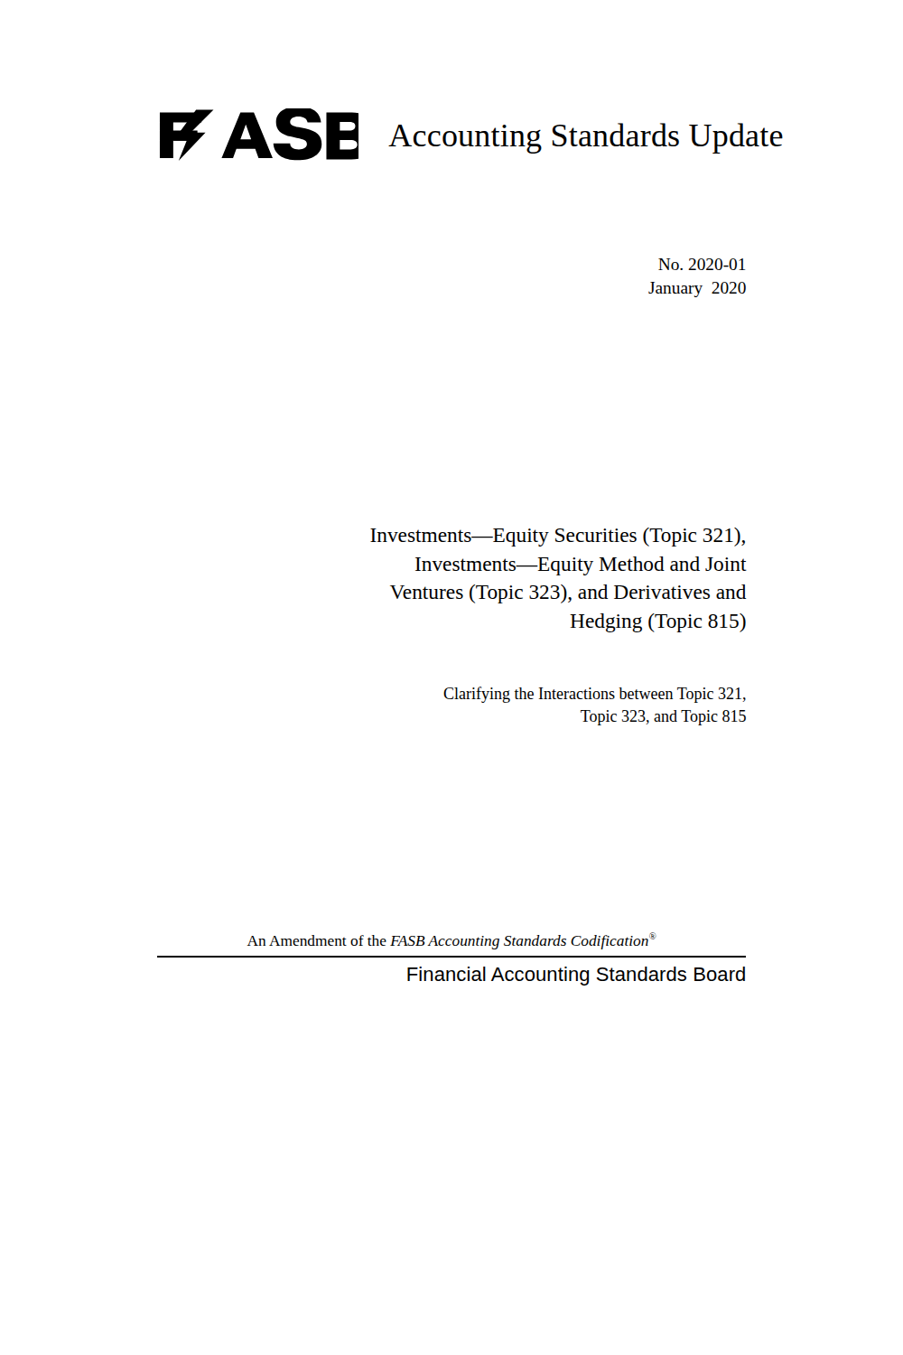Accounting Standards Update
No. 2020-01
January 2020
Investments—Equity Securities (Topic 321),
Investments—Equity Method and Joint
Ventures (Topic 323), and Derivatives and
Hedging (Topic 815)
Clarifying the Interactions between Topic 321,
Topic 323, and Topic 815
An Amendment of the FASB Accounting Standards Codification®
Financial Accounting Standards Board